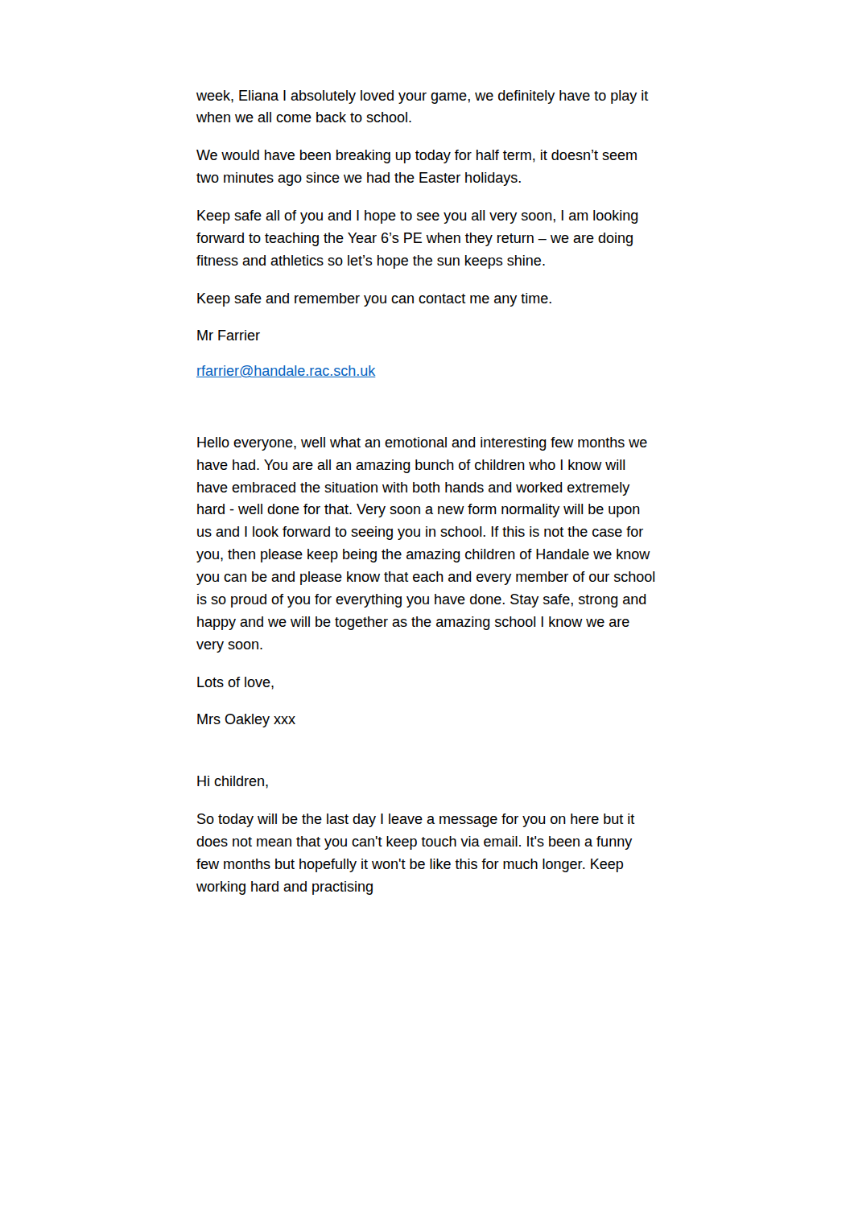week, Eliana I absolutely loved your game, we definitely have to play it when we all come back to school.
We would have been breaking up today for half term, it doesn’t seem two minutes ago since we had the Easter holidays.
Keep safe all of you and I hope to see you all very soon, I am looking forward to teaching the Year 6’s PE when they return – we are doing fitness and athletics so let’s hope the sun keeps shine.
Keep safe and remember you can contact me any time.
Mr Farrier
rfarrier@handale.rac.sch.uk
Hello everyone, well what an emotional and interesting few months we have had. You are all an amazing bunch of children who I know will have embraced the situation with both hands and worked extremely hard - well done for that. Very soon a new form normality will be upon us and I look forward to seeing you in school. If this is not the case for you, then please keep being the amazing children of Handale we know you can be and please know that each and every member of our school is so proud of you for everything you have done. Stay safe, strong and happy and we will be together as the amazing school I know we are very soon.
Lots of love,
Mrs Oakley xxx
Hi children,
So today will be the last day I leave a message for you on here but it does not mean that you can't keep touch via email. It's been a funny few months but hopefully it won't be like this for much longer. Keep working hard and practising